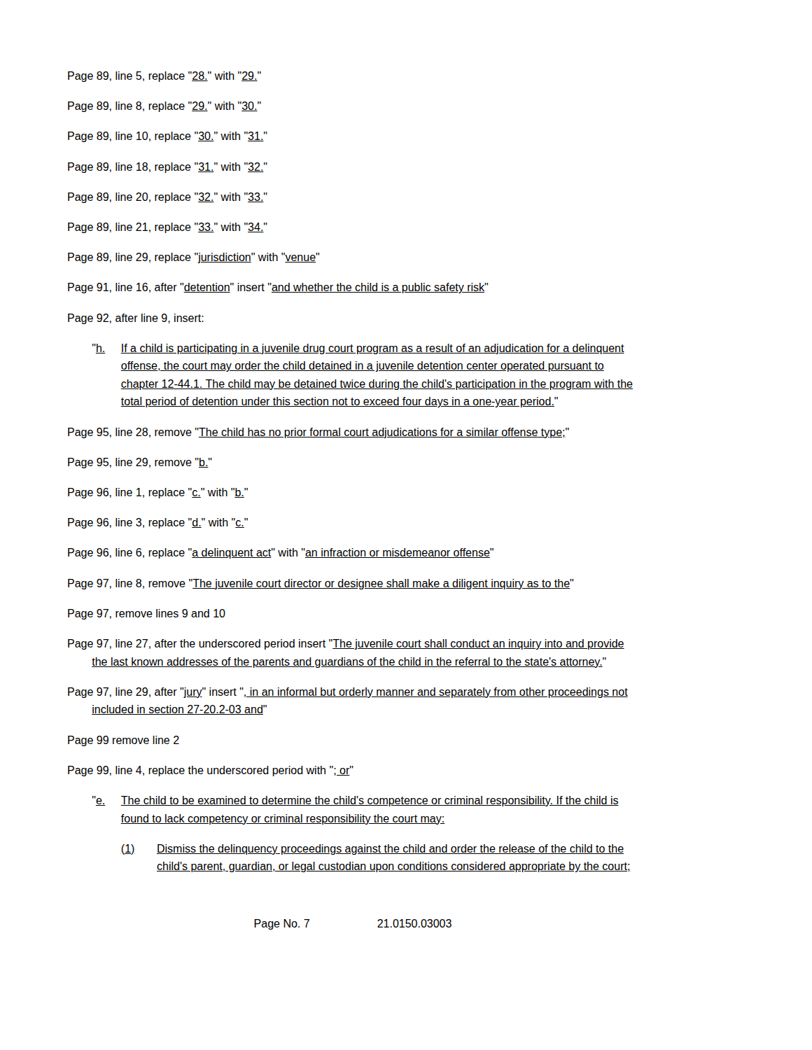Page 89, line 5, replace "28." with "29."
Page 89, line 8, replace "29." with "30."
Page 89, line 10, replace "30." with "31."
Page 89, line 18, replace "31." with "32."
Page 89, line 20, replace "32." with "33."
Page 89, line 21, replace "33." with "34."
Page 89, line 29, replace "jurisdiction" with "venue"
Page 91, line 16, after "detention" insert "and whether the child is a public safety risk"
Page 92, after line 9, insert:
| " h. | If a child is participating in a juvenile drug court program as a result of an adjudication for a delinquent offense, the court may order the child detained in a juvenile detention center operated pursuant to chapter 12-44.1. The child may be detained twice during the child's participation in the program with the total period of detention under this section not to exceed four days in a one-year period. " |
Page 95, line 28, remove "The child has no prior formal court adjudications for a similar offense type;"
Page 95, line 29, remove "b."
Page 96, line 1, replace "c." with "b."
Page 96, line 3, replace "d." with "c."
Page 96, line 6, replace "a delinquent act" with "an infraction or misdemeanor offense"
Page 97, line 8, remove "The juvenile court director or designee shall make a diligent inquiry as to the"
Page 97, remove lines 9 and 10
Page 97, line 27, after the underscored period insert "The juvenile court shall conduct an inquiry into and provide the last known addresses of the parents and guardians of the child in the referral to the state's attorney."
Page 97, line 29, after "jury" insert ", in an informal but orderly manner and separately from other proceedings not included in section 27-20.2-03 and"
Page 99 remove line 2
Page 99, line 4, replace the underscored period with "; or"
| " e. | The child to be examined to determine the child's competence or criminal responsibility. If the child is found to lack competency or criminal responsibility the court may: |
| (1) | Dismiss the delinquency proceedings against the child and order the release of the child to the child's parent, guardian, or legal custodian upon conditions considered appropriate by the court; |
Page No. 7 21.0150.03003